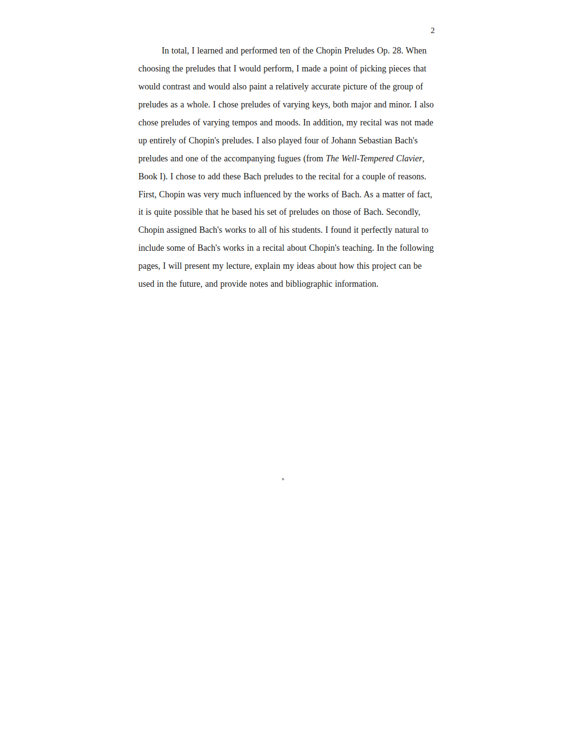2
In total, I learned and performed ten of the Chopin Preludes Op. 28. When choosing the preludes that I would perform, I made a point of picking pieces that would contrast and would also paint a relatively accurate picture of the group of preludes as a whole. I chose preludes of varying keys, both major and minor. I also chose preludes of varying tempos and moods. In addition, my recital was not made up entirely of Chopin's preludes. I also played four of Johann Sebastian Bach's preludes and one of the accompanying fugues (from The Well-Tempered Clavier, Book I). I chose to add these Bach preludes to the recital for a couple of reasons. First, Chopin was very much influenced by the works of Bach. As a matter of fact, it is quite possible that he based his set of preludes on those of Bach. Secondly, Chopin assigned Bach's works to all of his students. I found it perfectly natural to include some of Bach's works in a recital about Chopin's teaching. In the following pages, I will present my lecture, explain my ideas about how this project can be used in the future, and provide notes and bibliographic information.
ⁿ